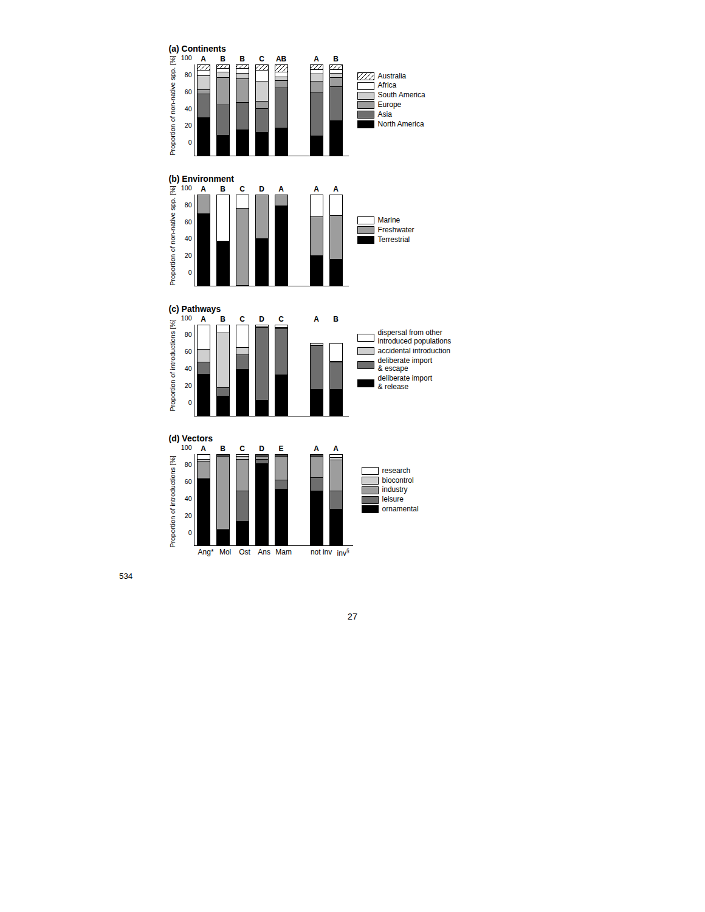(a) Continents
Proportion of non-native spp. [%]
100806040200
A B B C AB A B
Australia
Africa
South America
Europe
Asia
North America
(b) Environment
Proportion of non-native spp. [%]
100806040200
A B C D A A A
Marine
Freshwater
Terrestrial
(c) Pathways
Proportion of introductions [%]
100806040200
A B C D C A B
dispersal from other
introduced populations
accidental introduction
deliberate import
& escape
deliberate import
& release
(d) Vectors
Proportion of introductions [%]
100806040200
A B C D E A A
Ang* Mol Ost Ans Mam not inv inv§
research
biocontrol
industry
leisure
ornamental
534
27